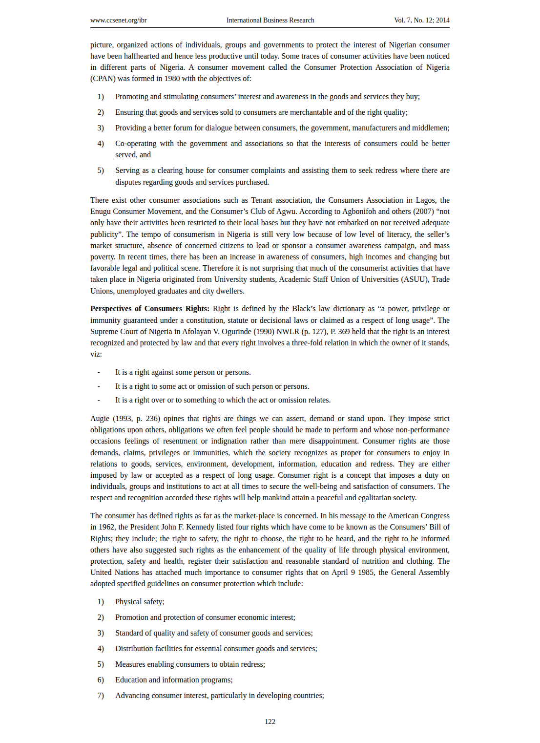www.ccsenet.org/ibr International Business Research Vol. 7, No. 12; 2014
picture, organized actions of individuals, groups and governments to protect the interest of Nigerian consumer have been halfhearted and hence less productive until today. Some traces of consumer activities have been noticed in different parts of Nigeria. A consumer movement called the Consumer Protection Association of Nigeria (CPAN) was formed in 1980 with the objectives of:
Promoting and stimulating consumers’ interest and awareness in the goods and services they buy;
Ensuring that goods and services sold to consumers are merchantable and of the right quality;
Providing a better forum for dialogue between consumers, the government, manufacturers and middlemen;
Co-operating with the government and associations so that the interests of consumers could be better served, and
Serving as a clearing house for consumer complaints and assisting them to seek redress where there are disputes regarding goods and services purchased.
There exist other consumer associations such as Tenant association, the Consumers Association in Lagos, the Enugu Consumer Movement, and the Consumer’s Club of Agwu. According to Agbonifoh and others (2007) “not only have their activities been restricted to their local bases but they have not embarked on nor received adequate publicity”. The tempo of consumerism in Nigeria is still very low because of low level of literacy, the seller’s market structure, absence of concerned citizens to lead or sponsor a consumer awareness campaign, and mass poverty. In recent times, there has been an increase in awareness of consumers, high incomes and changing but favorable legal and political scene. Therefore it is not surprising that much of the consumerist activities that have taken place in Nigeria originated from University students, Academic Staff Union of Universities (ASUU), Trade Unions, unemployed graduates and city dwellers.
Perspectives of Consumers Rights: Right is defined by the Black’s law dictionary as “a power, privilege or immunity guaranteed under a constitution, statute or decisional laws or claimed as a respect of long usage”. The Supreme Court of Nigeria in Afolayan V. Ogurinde (1990) NWLR (p. 127), P. 369 held that the right is an interest recognized and protected by law and that every right involves a three-fold relation in which the owner of it stands, viz:
It is a right against some person or persons.
It is a right to some act or omission of such person or persons.
It is a right over or to something to which the act or omission relates.
Augie (1993, p. 236) opines that rights are things we can assert, demand or stand upon. They impose strict obligations upon others, obligations we often feel people should be made to perform and whose non-performance occasions feelings of resentment or indignation rather than mere disappointment. Consumer rights are those demands, claims, privileges or immunities, which the society recognizes as proper for consumers to enjoy in relations to goods, services, environment, development, information, education and redress. They are either imposed by law or accepted as a respect of long usage. Consumer right is a concept that imposes a duty on individuals, groups and institutions to act at all times to secure the well-being and satisfaction of consumers. The respect and recognition accorded these rights will help mankind attain a peaceful and egalitarian society.
The consumer has defined rights as far as the market-place is concerned. In his message to the American Congress in 1962, the President John F. Kennedy listed four rights which have come to be known as the Consumers’ Bill of Rights; they include; the right to safety, the right to choose, the right to be heard, and the right to be informed others have also suggested such rights as the enhancement of the quality of life through physical environment, protection, safety and health, register their satisfaction and reasonable standard of nutrition and clothing. The United Nations has attached much importance to consumer rights that on April 9 1985, the General Assembly adopted specified guidelines on consumer protection which include:
Physical safety;
Promotion and protection of consumer economic interest;
Standard of quality and safety of consumer goods and services;
Distribution facilities for essential consumer goods and services;
Measures enabling consumers to obtain redress;
Education and information programs;
Advancing consumer interest, particularly in developing countries;
122